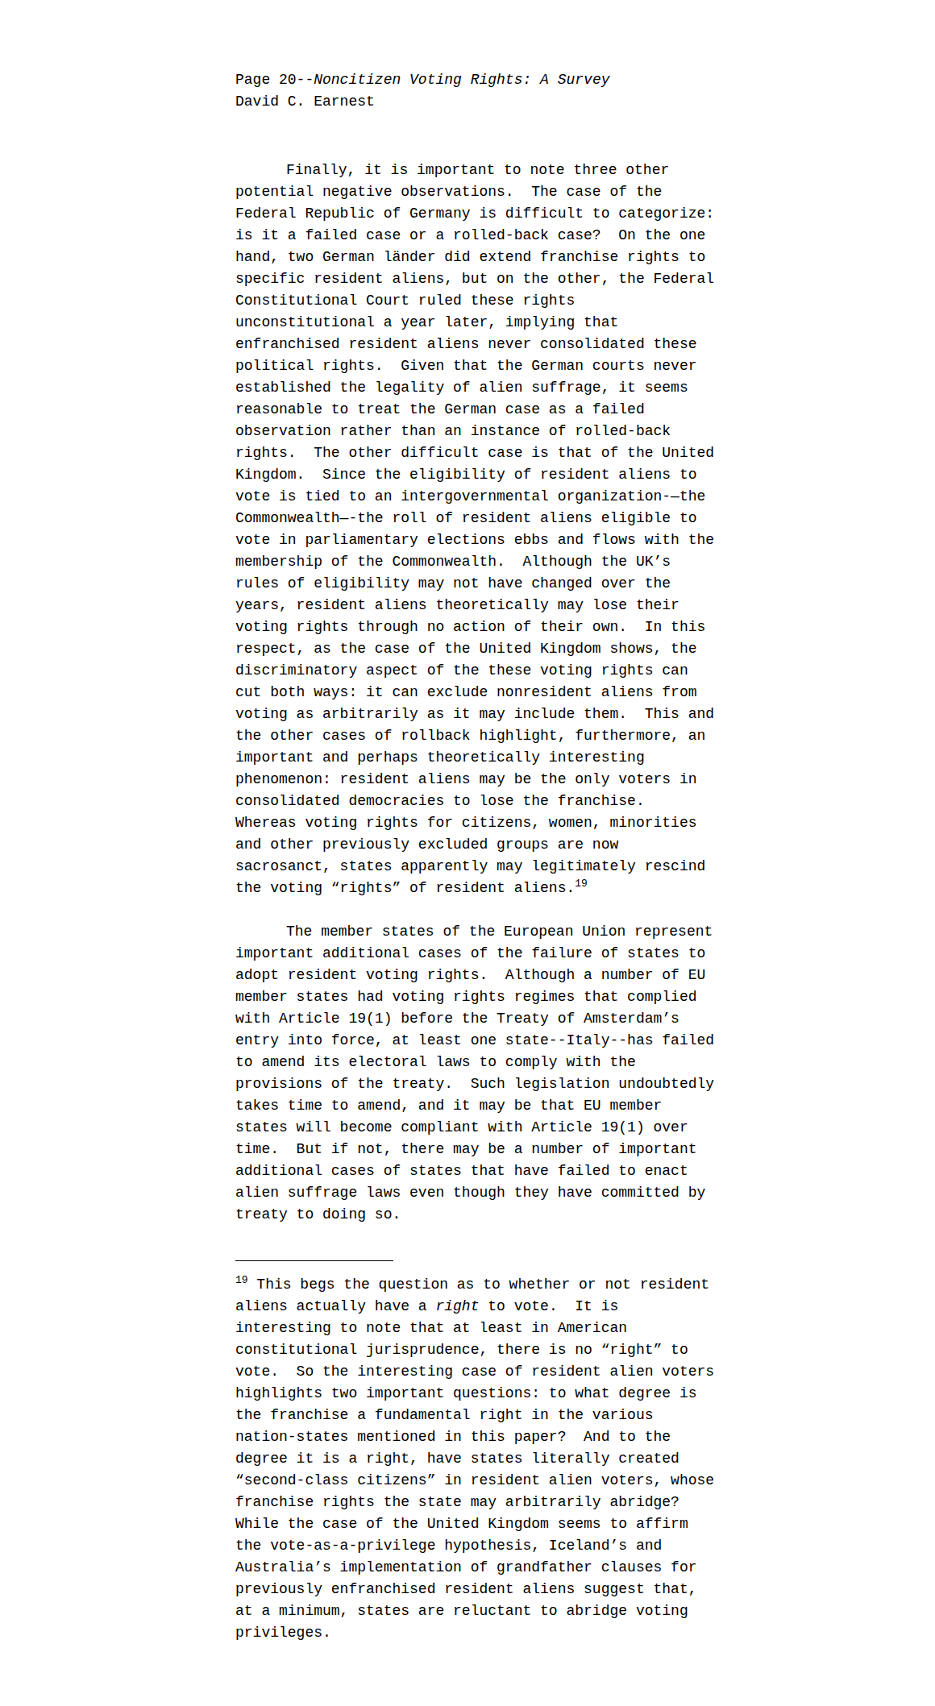Page 20--Noncitizen Voting Rights: A Survey
David C. Earnest
Finally, it is important to note three other potential negative observations. The case of the Federal Republic of Germany is difficult to categorize: is it a failed case or a rolled-back case? On the one hand, two German länder did extend franchise rights to specific resident aliens, but on the other, the Federal Constitutional Court ruled these rights unconstitutional a year later, implying that enfranchised resident aliens never consolidated these political rights. Given that the German courts never established the legality of alien suffrage, it seems reasonable to treat the German case as a failed observation rather than an instance of rolled-back rights. The other difficult case is that of the United Kingdom. Since the eligibility of resident aliens to vote is tied to an intergovernmental organization-—the Commonwealth—-the roll of resident aliens eligible to vote in parliamentary elections ebbs and flows with the membership of the Commonwealth. Although the UK’s rules of eligibility may not have changed over the years, resident aliens theoretically may lose their voting rights through no action of their own. In this respect, as the case of the United Kingdom shows, the discriminatory aspect of the these voting rights can cut both ways: it can exclude nonresident aliens from voting as arbitrarily as it may include them. This and the other cases of rollback highlight, furthermore, an important and perhaps theoretically interesting phenomenon: resident aliens may be the only voters in consolidated democracies to lose the franchise. Whereas voting rights for citizens, women, minorities and other previously excluded groups are now sacrosanct, states apparently may legitimately rescind the voting “rights” of resident aliens.19
The member states of the European Union represent important additional cases of the failure of states to adopt resident voting rights. Although a number of EU member states had voting rights regimes that complied with Article 19(1) before the Treaty of Amsterdam’s entry into force, at least one state--Italy--has failed to amend its electoral laws to comply with the provisions of the treaty. Such legislation undoubtedly takes time to amend, and it may be that EU member states will become compliant with Article 19(1) over time. But if not, there may be a number of important additional cases of states that have failed to enact alien suffrage laws even though they have committed by treaty to doing so.
19 This begs the question as to whether or not resident aliens actually have a right to vote. It is interesting to note that at least in American constitutional jurisprudence, there is no “right” to vote. So the interesting case of resident alien voters highlights two important questions: to what degree is the franchise a fundamental right in the various nation-states mentioned in this paper? And to the degree it is a right, have states literally created “second-class citizens” in resident alien voters, whose franchise rights the state may arbitrarily abridge? While the case of the United Kingdom seems to affirm the vote-as-a-privilege hypothesis, Iceland’s and Australia’s implementation of grandfather clauses for previously enfranchised resident aliens suggest that, at a minimum, states are reluctant to abridge voting privileges.